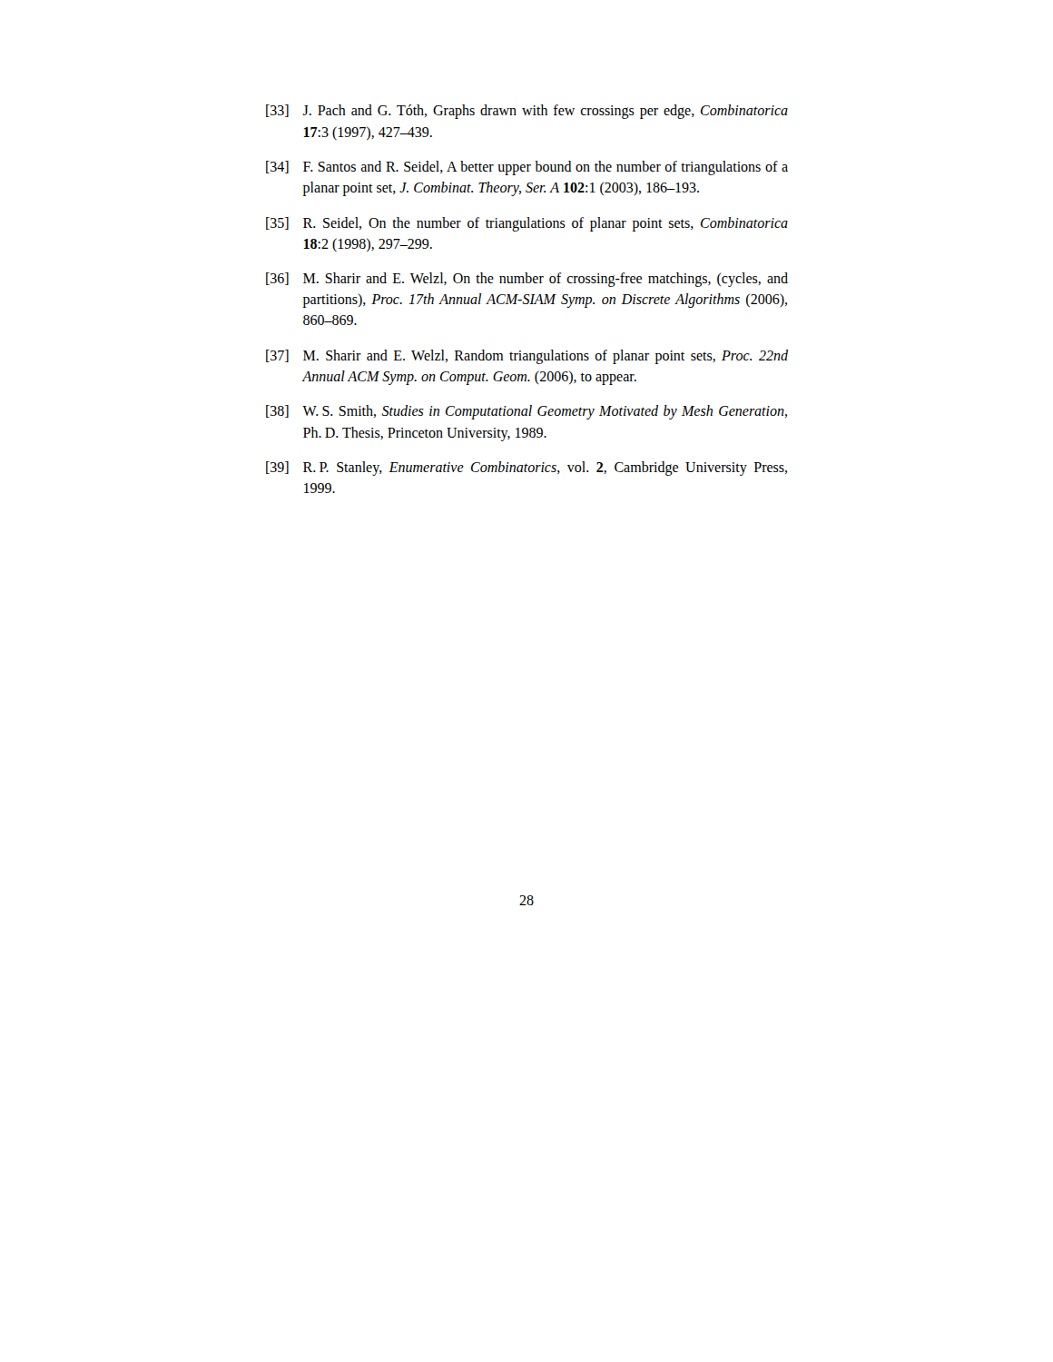[33] J. Pach and G. Tóth, Graphs drawn with few crossings per edge, Combinatorica 17:3 (1997), 427–439.
[34] F. Santos and R. Seidel, A better upper bound on the number of triangulations of a planar point set, J. Combinat. Theory, Ser. A 102:1 (2003), 186–193.
[35] R. Seidel, On the number of triangulations of planar point sets, Combinatorica 18:2 (1998), 297–299.
[36] M. Sharir and E. Welzl, On the number of crossing-free matchings, (cycles, and partitions), Proc. 17th Annual ACM-SIAM Symp. on Discrete Algorithms (2006), 860–869.
[37] M. Sharir and E. Welzl, Random triangulations of planar point sets, Proc. 22nd Annual ACM Symp. on Comput. Geom. (2006), to appear.
[38] W. S. Smith, Studies in Computational Geometry Motivated by Mesh Generation, Ph. D. Thesis, Princeton University, 1989.
[39] R. P. Stanley, Enumerative Combinatorics, vol. 2, Cambridge University Press, 1999.
28